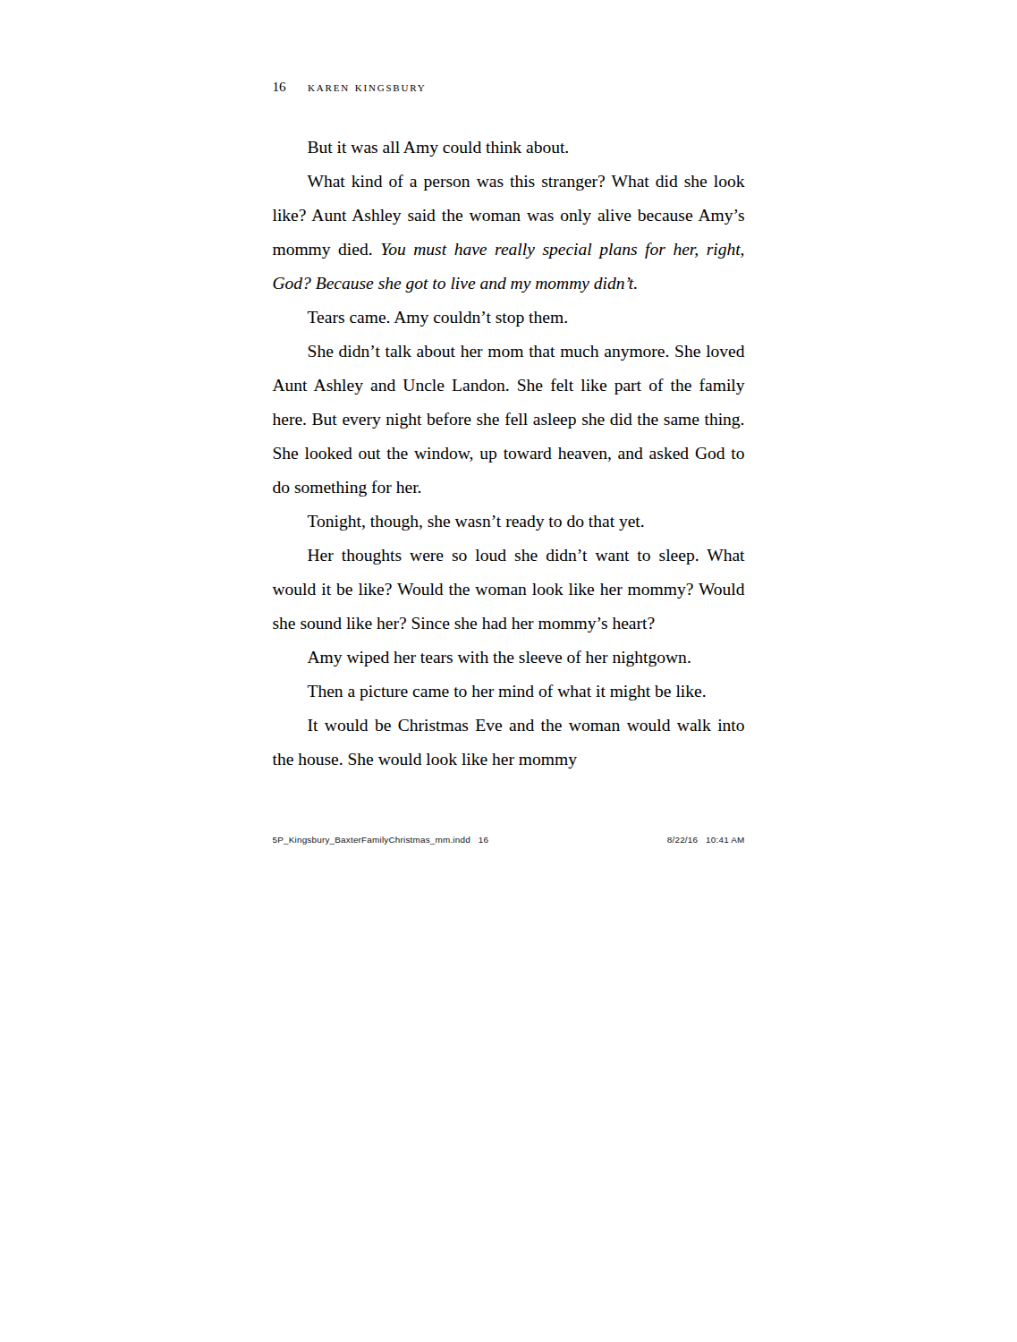16 Karen Kingsbury
But it was all Amy could think about.
What kind of a person was this stranger? What did she look like? Aunt Ashley said the woman was only alive because Amy’s mommy died. You must have really special plans for her, right, God? Because she got to live and my mommy didn’t.
Tears came. Amy couldn’t stop them.
She didn’t talk about her mom that much anymore. She loved Aunt Ashley and Uncle Landon. She felt like part of the family here. But every night before she fell asleep she did the same thing. She looked out the window, up toward heaven, and asked God to do something for her.
Tonight, though, she wasn’t ready to do that yet.
Her thoughts were so loud she didn’t want to sleep. What would it be like? Would the woman look like her mommy? Would she sound like her? Since she had her mommy’s heart?
Amy wiped her tears with the sleeve of her nightgown.
Then a picture came to her mind of what it might be like.
It would be Christmas Eve and the woman would walk into the house. She would look like her mommy
5P_Kingsbury_BaxterFamilyChristmas_mm.indd 16 8/22/16 10:41 AM